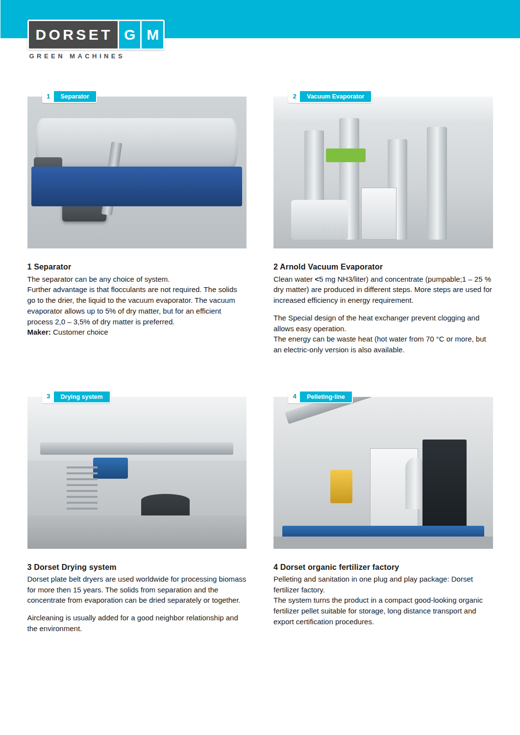DORSET G M
GREEN MACHINES
1 Separator
1 Separator
The separator can be any choice of system.
Further advantage is that flocculants are not required. The solids go to the drier, the liquid to the vacuum evaporator. The vacuum evaporator allows up to 5% of dry matter, but for an efficient process 2,0 – 3,5% of dry matter is preferred.
Maker: Customer choice
2 Vacuum Evaporator
2 Arnold Vacuum Evaporator
Clean water <5 mg NH3/liter) and concentrate (pumpable;1 – 25 % dry matter) are produced in different steps. More steps are used for increased efficiency in energy requirement.
The Special design of the heat exchanger prevent clogging and allows easy operation.
The energy can be waste heat (hot water from 70 °C or more, but an electric-only version is also available.
3 Drying system
3 Dorset Drying system
Dorset plate belt dryers are used worldwide for processing biomass for more then 15 years. The solids from separation and the concentrate from evaporation can be dried separately or together.
Aircleaning is usually added for a good neighbor relationship and the environment.
4 Pelleting-line
4 Dorset organic fertilizer factory
Pelleting and sanitation in one plug and play package: Dorset fertilizer factory.
The system turns the product in a compact good-looking organic fertilizer pellet suitable for storage, long distance transport and export certification procedures.